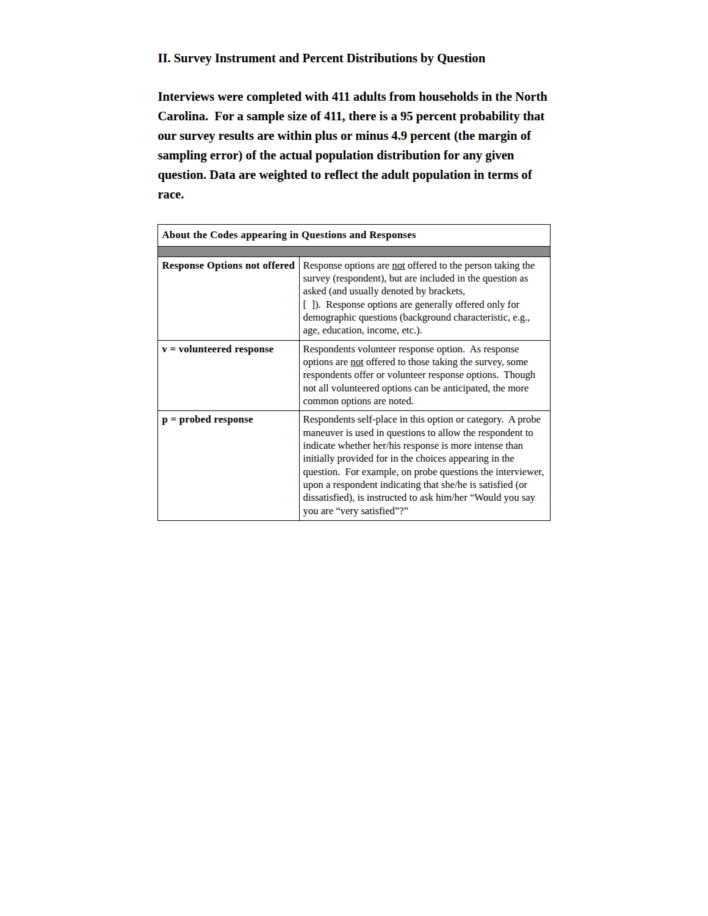II. Survey Instrument and Percent Distributions by Question
Interviews were completed with 411 adults from households in the North Carolina. For a sample size of 411, there is a 95 percent probability that our survey results are within plus or minus 4.9 percent (the margin of sampling error) of the actual population distribution for any given question. Data are weighted to reflect the adult population in terms of race.
| About the Codes appearing in Questions and Responses |
| --- |
| Response Options not offered | Response options are not offered to the person taking the survey (respondent), but are included in the question as asked (and usually denoted by brackets, [ ]). Response options are generally offered only for demographic questions (background characteristic, e.g., age, education, income, etc.). |
| v = volunteered response | Respondents volunteer response option. As response options are not offered to those taking the survey, some respondents offer or volunteer response options. Though not all volunteered options can be anticipated, the more common options are noted. |
| p = probed response | Respondents self-place in this option or category. A probe maneuver is used in questions to allow the respondent to indicate whether her/his response is more intense than initially provided for in the choices appearing in the question. For example, on probe questions the interviewer, upon a respondent indicating that she/he is satisfied (or dissatisfied), is instructed to ask him/her “Would you say you are “very satisfied”?” |